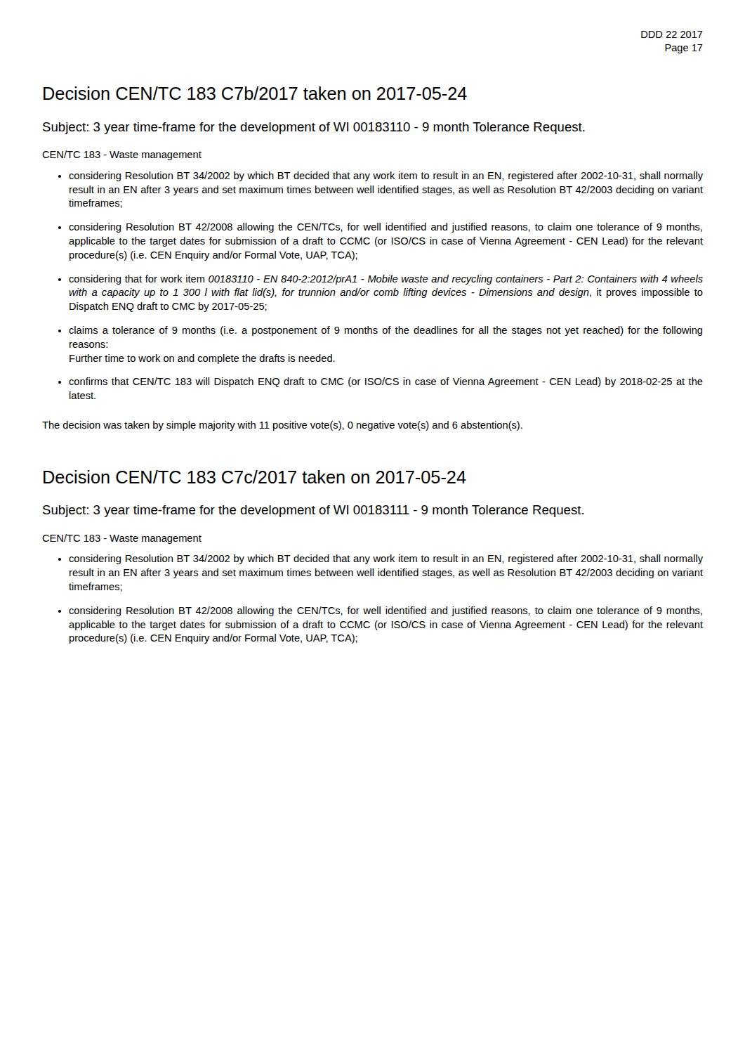DDD 22 2017
Page 17
Decision CEN/TC 183 C7b/2017 taken on 2017-05-24
Subject: 3 year time-frame for the development of WI 00183110 - 9 month Tolerance Request.
CEN/TC 183 - Waste management
considering Resolution BT 34/2002 by which BT decided that any work item to result in an EN, registered after 2002-10-31, shall normally result in an EN after 3 years and set maximum times between well identified stages, as well as Resolution BT 42/2003 deciding on variant timeframes;
considering Resolution BT 42/2008 allowing the CEN/TCs, for well identified and justified reasons, to claim one tolerance of 9 months, applicable to the target dates for submission of a draft to CCMC (or ISO/CS in case of Vienna Agreement - CEN Lead) for the relevant procedure(s) (i.e. CEN Enquiry and/or Formal Vote, UAP, TCA);
considering that for work item 00183110 - EN 840-2:2012/prA1 - Mobile waste and recycling containers - Part 2: Containers with 4 wheels with a capacity up to 1 300 l with flat lid(s), for trunnion and/or comb lifting devices - Dimensions and design, it proves impossible to Dispatch ENQ draft to CMC by 2017-05-25;
claims a tolerance of 9 months (i.e. a postponement of 9 months of the deadlines for all the stages not yet reached) for the following reasons:
Further time to work on and complete the drafts is needed.
confirms that CEN/TC 183 will Dispatch ENQ draft to CMC (or ISO/CS in case of Vienna Agreement - CEN Lead) by 2018-02-25 at the latest.
The decision was taken by simple majority with 11 positive vote(s), 0 negative vote(s) and 6 abstention(s).
Decision CEN/TC 183 C7c/2017 taken on 2017-05-24
Subject: 3 year time-frame for the development of WI 00183111 - 9 month Tolerance Request.
CEN/TC 183 - Waste management
considering Resolution BT 34/2002 by which BT decided that any work item to result in an EN, registered after 2002-10-31, shall normally result in an EN after 3 years and set maximum times between well identified stages, as well as Resolution BT 42/2003 deciding on variant timeframes;
considering Resolution BT 42/2008 allowing the CEN/TCs, for well identified and justified reasons, to claim one tolerance of 9 months, applicable to the target dates for submission of a draft to CCMC (or ISO/CS in case of Vienna Agreement - CEN Lead) for the relevant procedure(s) (i.e. CEN Enquiry and/or Formal Vote, UAP, TCA);